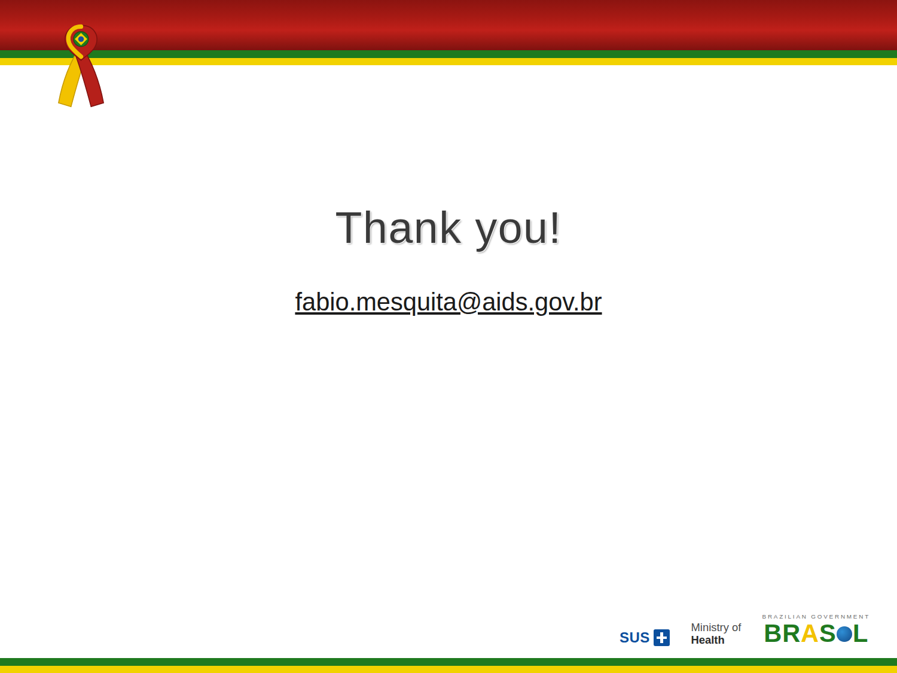Thank you!
fabio.mesquita@aids.gov.br
SUS
Ministry of
Health
BRAZILIAN GOVERNMENT
BRAS L